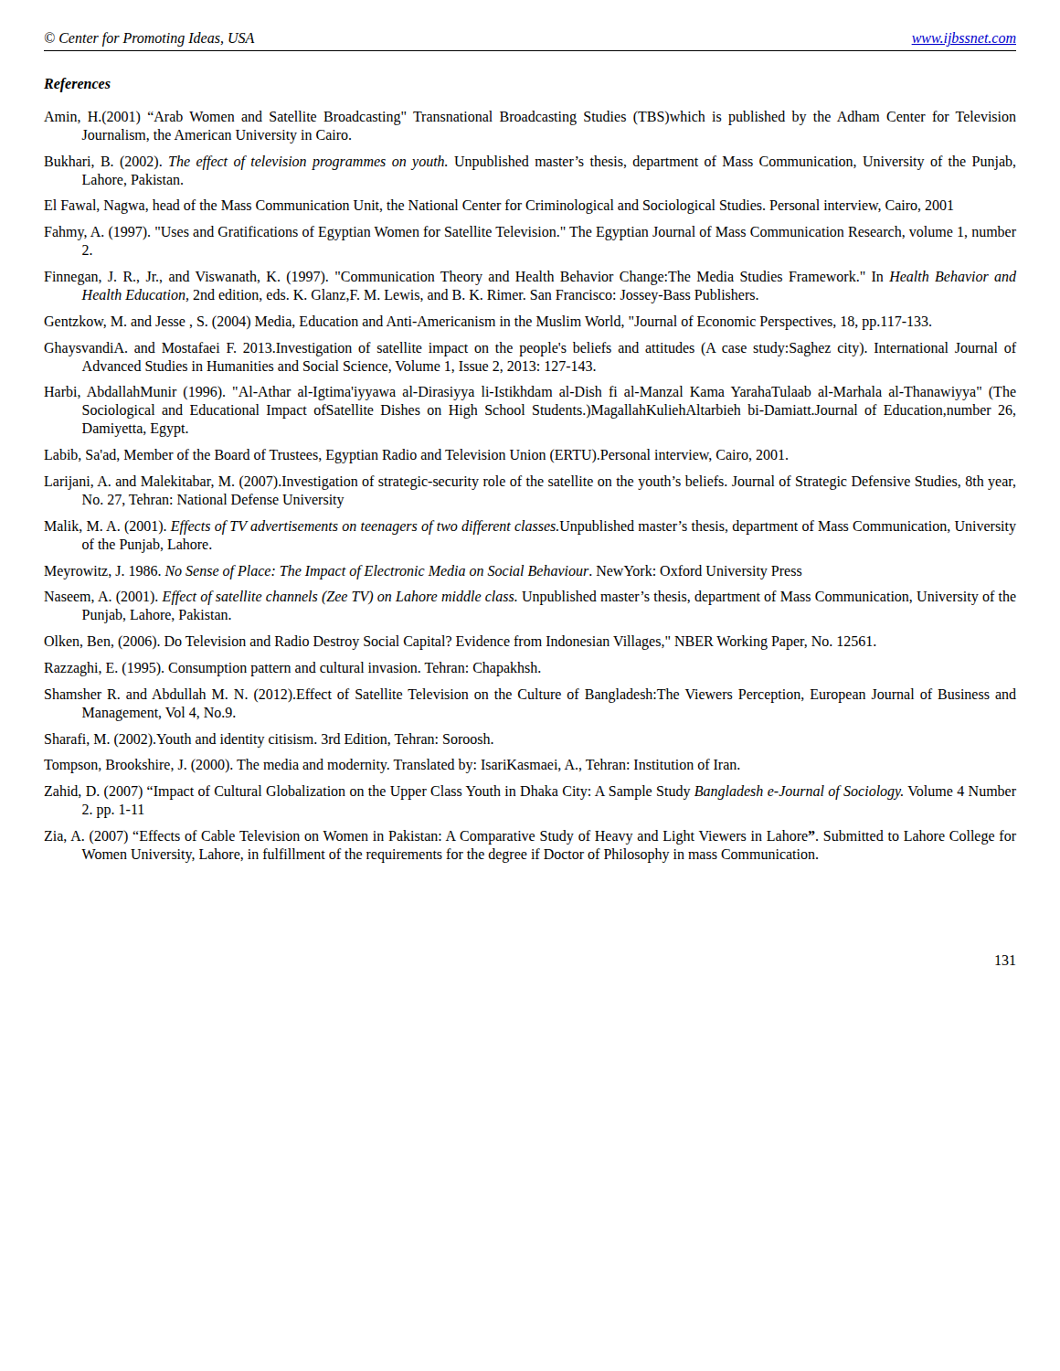© Center for Promoting Ideas, USA
www.ijbssnet.com
References
Amin, H.(2001) “Arab Women and Satellite Broadcasting" Transnational Broadcasting Studies (TBS)which is published by the Adham Center for Television Journalism, the American University in Cairo.
Bukhari, B. (2002). The effect of television programmes on youth. Unpublished master’s thesis, department of Mass Communication, University of the Punjab, Lahore, Pakistan.
El Fawal, Nagwa, head of the Mass Communication Unit, the National Center for Criminological and Sociological Studies. Personal interview, Cairo, 2001
Fahmy, A. (1997). "Uses and Gratifications of Egyptian Women for Satellite Television." The Egyptian Journal of Mass Communication Research, volume 1, number 2.
Finnegan, J. R., Jr., and Viswanath, K. (1997). "Communication Theory and Health Behavior Change:The Media Studies Framework." In Health Behavior and Health Education, 2nd edition, eds. K. Glanz,F. M. Lewis, and B. K. Rimer. San Francisco: Jossey-Bass Publishers.
Gentzkow, M. and Jesse , S. (2004) Media, Education and Anti-Americanism in the Muslim World, "Journal of Economic Perspectives, 18, pp.117-133.
GhaysvandiA. and Mostafaei F. 2013.Investigation of satellite impact on the people's beliefs and attitudes (A case study:Saghez city). International Journal of Advanced Studies in Humanities and Social Science, Volume 1, Issue 2, 2013: 127-143.
Harbi, AbdallahMunir (1996). "Al-Athar al-Igtima'iyyawa al-Dirasiyya li-Istikhdam al-Dish fi al-Manzal Kama YarahaTulaab al-Marhala al-Thanawiyya" (The Sociological and Educational Impact ofSatellite Dishes on High School Students.)MagallahKuliehAltarbieh bi-Damiatt.Journal of Education,number 26, Damiyetta, Egypt.
Labib, Sa'ad, Member of the Board of Trustees, Egyptian Radio and Television Union (ERTU).Personal interview, Cairo, 2001.
Larijani, A. and Malekitabar, M. (2007).Investigation of strategic-security role of the satellite on the youth’s beliefs. Journal of Strategic Defensive Studies, 8th year, No. 27, Tehran: National Defense University
Malik, M. A. (2001). Effects of TV advertisements on teenagers of two different classes. Unpublished master’s thesis, department of Mass Communication, University of the Punjab, Lahore.
Meyrowitz, J. 1986. No Sense of Place: The Impact of Electronic Media on Social Behaviour. NewYork: Oxford University Press
Naseem, A. (2001). Effect of satellite channels (Zee TV) on Lahore middle class. Unpublished master’s thesis, department of Mass Communication, University of the Punjab, Lahore, Pakistan.
Olken, Ben, (2006). Do Television and Radio Destroy Social Capital? Evidence from Indonesian Villages," NBER Working Paper, No. 12561.
Razzaghi, E. (1995). Consumption pattern and cultural invasion. Tehran: Chapakhsh.
Shamsher R. and Abdullah M. N. (2012).Effect of Satellite Television on the Culture of Bangladesh:The Viewers Perception, European Journal of Business and Management, Vol 4, No.9.
Sharafi, M. (2002).Youth and identity citisism. 3rd Edition, Tehran: Soroosh.
Tompson, Brookshire, J. (2000). The media and modernity. Translated by: IsariKasmaei, A., Tehran: Institution of Iran.
Zahid, D. (2007) “Impact of Cultural Globalization on the Upper Class Youth in Dhaka City: A Sample Study Bangladesh e-Journal of Sociology. Volume 4 Number 2. pp. 1-11
Zia, A. (2007) “Effects of Cable Television on Women in Pakistan: A Comparative Study of Heavy and Light Viewers in Lahore”. Submitted to Lahore College for Women University, Lahore, in fulfillment of the requirements for the degree if Doctor of Philosophy in mass Communication.
131